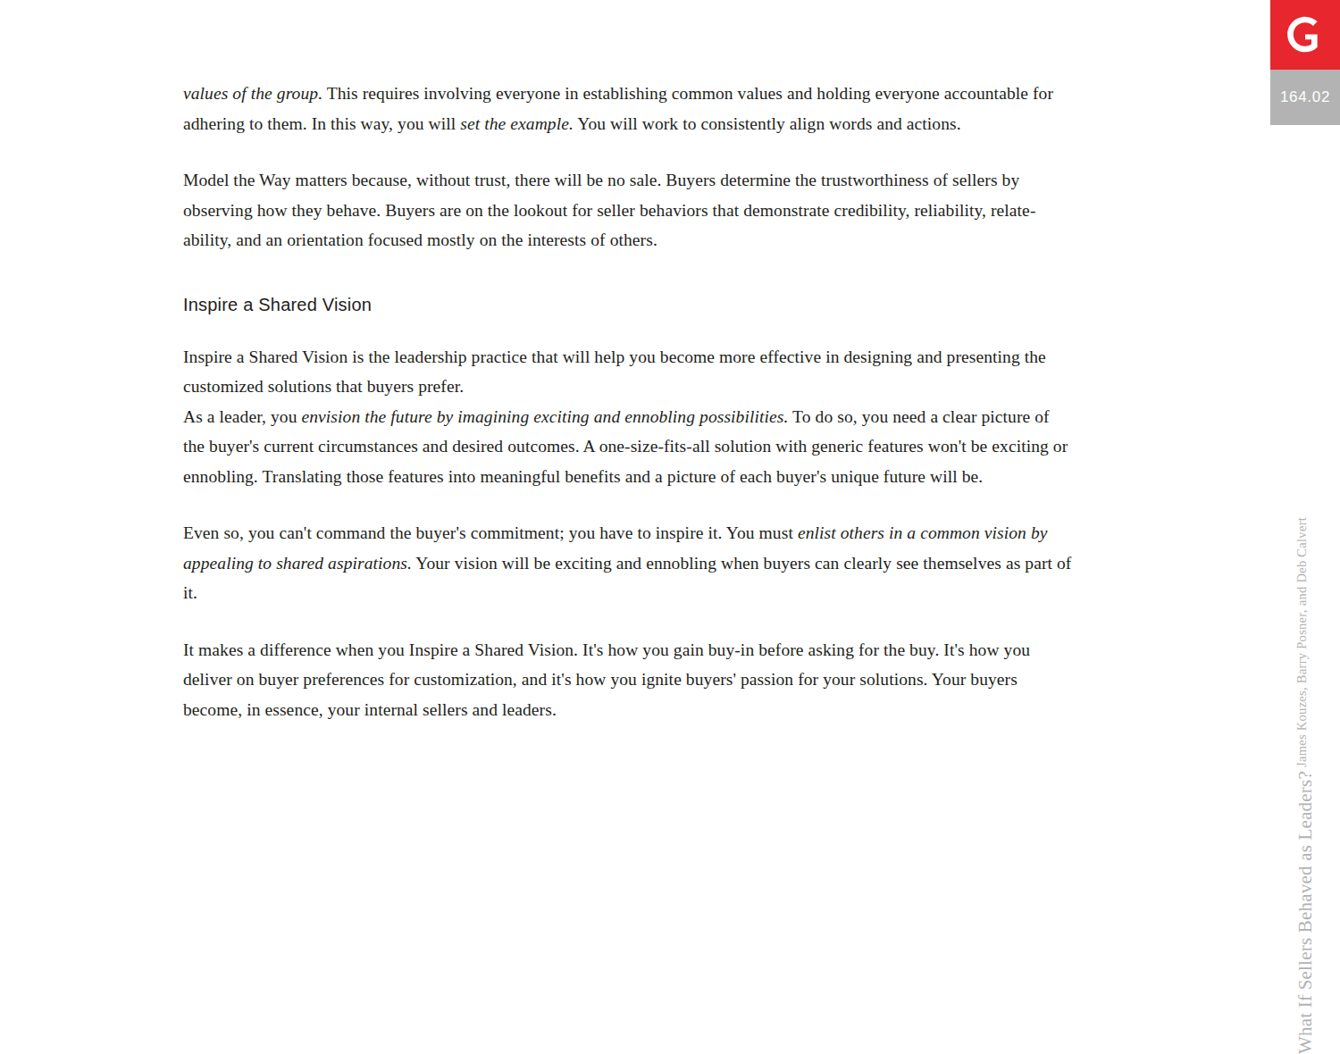values of the group. This requires involving everyone in establishing common values and holding everyone accountable for adhering to them. In this way, you will set the example. You will work to consistently align words and actions.
Model the Way matters because, without trust, there will be no sale. Buyers determine the trustworthiness of sellers by observing how they behave. Buyers are on the lookout for seller behaviors that demonstrate credibility, reliability, relate-ability, and an orientation focused mostly on the interests of others.
Inspire a Shared Vision
Inspire a Shared Vision is the leadership practice that will help you become more effective in designing and presenting the customized solutions that buyers prefer.
As a leader, you envision the future by imagining exciting and ennobling possibilities. To do so, you need a clear picture of the buyer's current circumstances and desired outcomes. A one-size-fits-all solution with generic features won't be exciting or ennobling. Translating those features into meaningful benefits and a picture of each buyer's unique future will be.
Even so, you can't command the buyer's commitment; you have to inspire it. You must enlist others in a common vision by appealing to shared aspirations. Your vision will be exciting and ennobling when buyers can clearly see themselves as part of it.
It makes a difference when you Inspire a Shared Vision. It's how you gain buy-in before asking for the buy. It's how you deliver on buyer preferences for customization, and it's how you ignite buyers' passion for your solutions. Your buyers become, in essence, your internal sellers and leaders.
164.02
What If Sellers Behaved as Leaders? James Kouzes, Barry Posner, and Deb Calvert